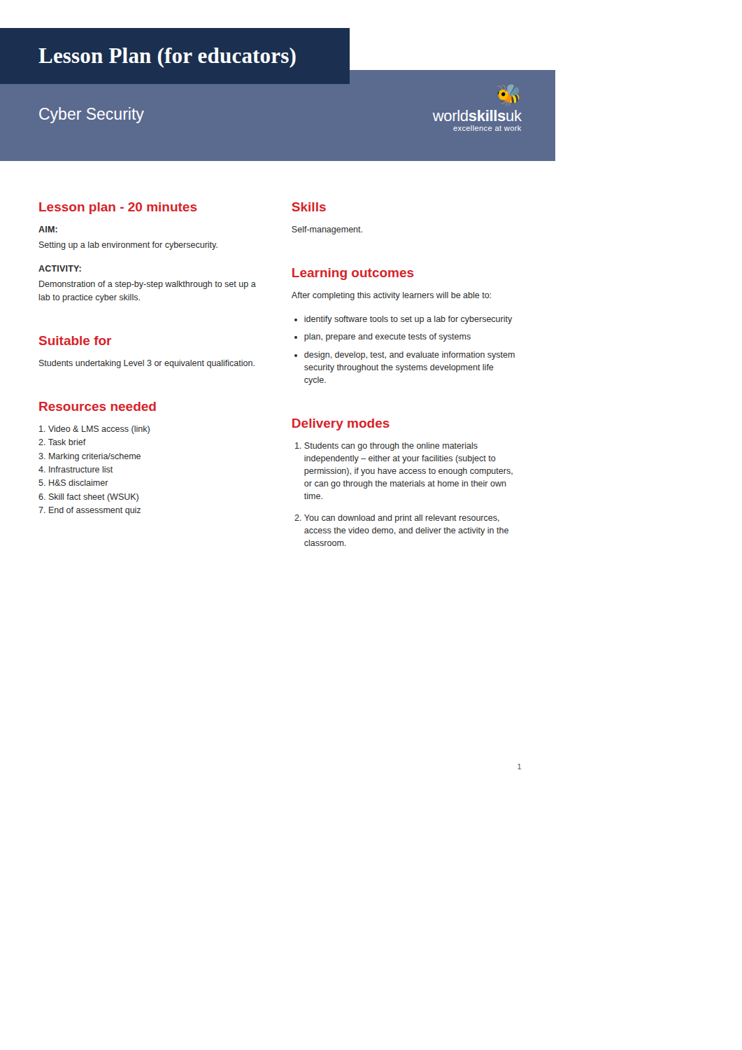Lesson Plan (for educators)
Cyber Security
🐝 worldskillsuk excellence at work
Lesson plan - 20 minutes
AIM:
Setting up a lab environment for cybersecurity.
ACTIVITY:
Demonstration of a step-by-step walkthrough to set up a lab to practice cyber skills.
Suitable for
Students undertaking Level 3 or equivalent qualification.
Resources needed
1. Video & LMS access (link)
2. Task brief
3. Marking criteria/scheme
4. Infrastructure list
5. H&S disclaimer
6. Skill fact sheet (WSUK)
7. End of assessment quiz
Skills
Self-management.
Learning outcomes
After completing this activity learners will be able to:
identify software tools to set up a lab for cybersecurity
plan, prepare and execute tests of systems
design, develop, test, and evaluate information system security throughout the systems development life cycle.
Delivery modes
Students can go through the online materials independently – either at your facilities (subject to permission), if you have access to enough computers, or can go through the materials at home in their own time.
You can download and print all relevant resources, access the video demo, and deliver the activity in the classroom.
1